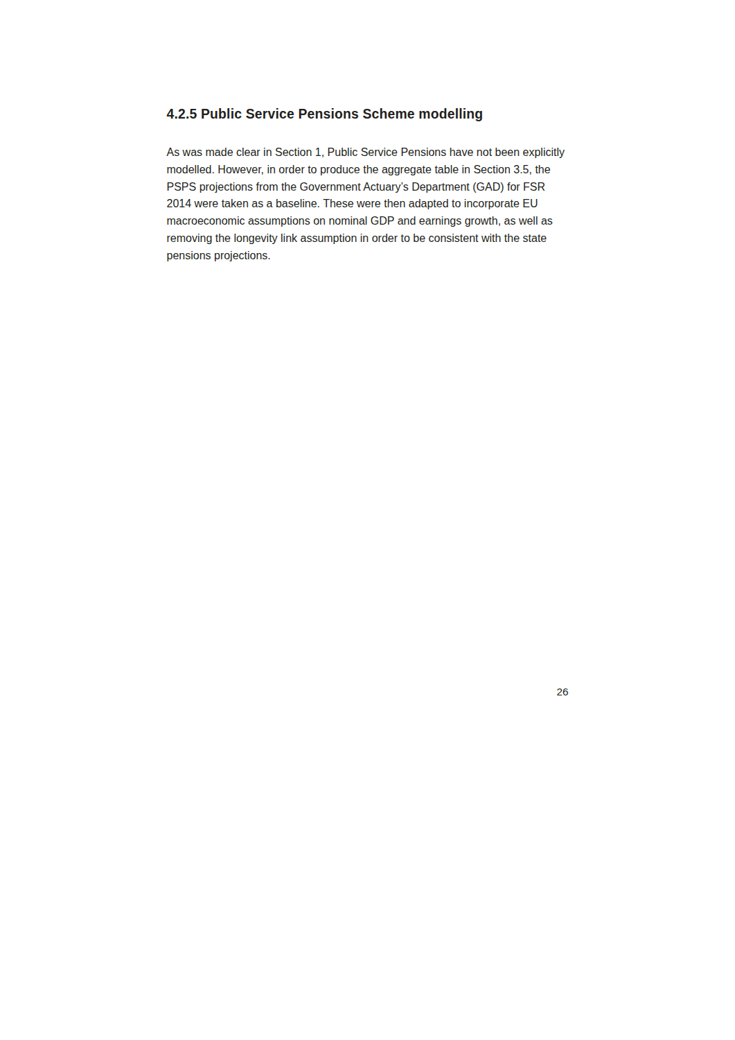4.2.5 Public Service Pensions Scheme modelling
As was made clear in Section 1, Public Service Pensions have not been explicitly modelled. However, in order to produce the aggregate table in Section 3.5, the PSPS projections from the Government Actuary’s Department (GAD) for FSR 2014 were taken as a baseline. These were then adapted to incorporate EU macroeconomic assumptions on nominal GDP and earnings growth, as well as removing the longevity link assumption in order to be consistent with the state pensions projections.
26